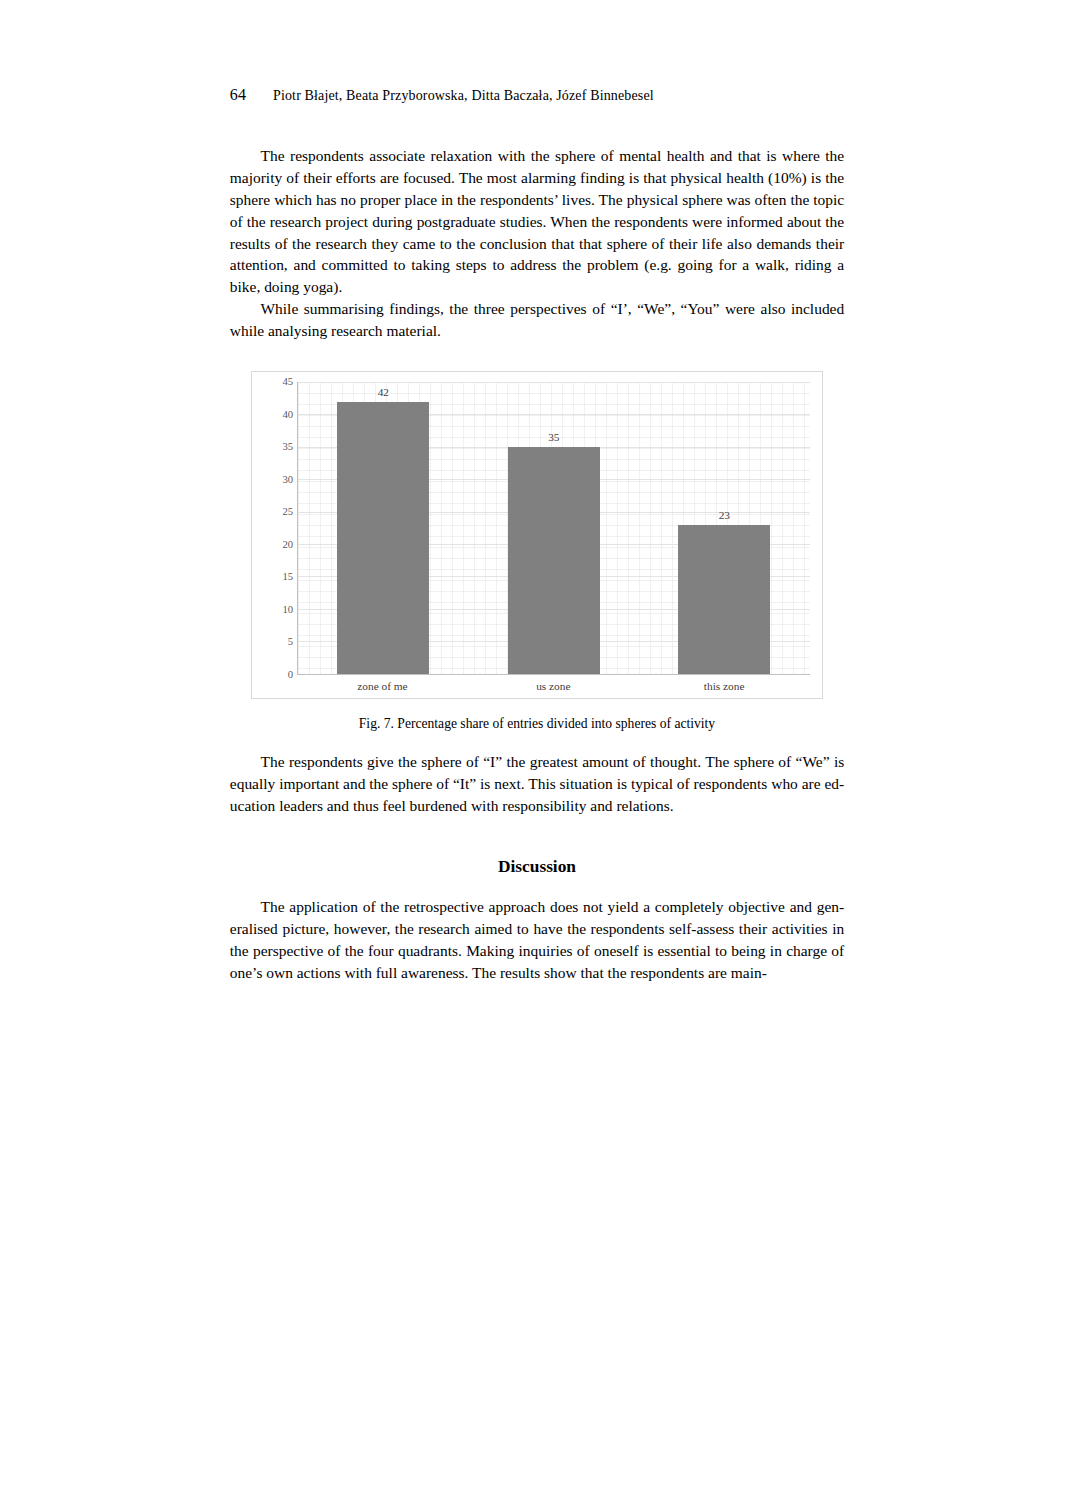64
Piotr Błajet, Beata Przyborowska, Ditta Baczała, Józef Binnebesel
The respondents associate relaxation with the sphere of mental health and that is where the majority of their efforts are focused. The most alarming finding is that physical health (10%) is the sphere which has no proper place in the respondents’ lives. The physical sphere was often the topic of the research project during postgraduate studies. When the respondents were informed about the results of the research they came to the conclusion that that sphere of their life also demands their attention, and committed to taking steps to address the problem (e.g. going for a walk, riding a bike, doing yoga).
While summarising findings, the three perspectives of “I’, “We”, “You” were also included while analysing research material.
45 40 35 30 25 20 15 10 5 0
42
35
23
zone of me
us zone
this zone
Fig. 7. Percentage share of entries divided into spheres of activity
The respondents give the sphere of “I” the greatest amount of thought. The sphere of “We” is equally important and the sphere of “It” is next. This situation is typical of respondents who are education leaders and thus feel burdened with responsibility and relations.
Discussion
The application of the retrospective approach does not yield a completely objective and generalised picture, however, the research aimed to have the respondents self-assess their activities in the perspective of the four quadrants. Making inquiries of oneself is essential to being in charge of one’s own actions with full awareness. The results show that the respondents are main-